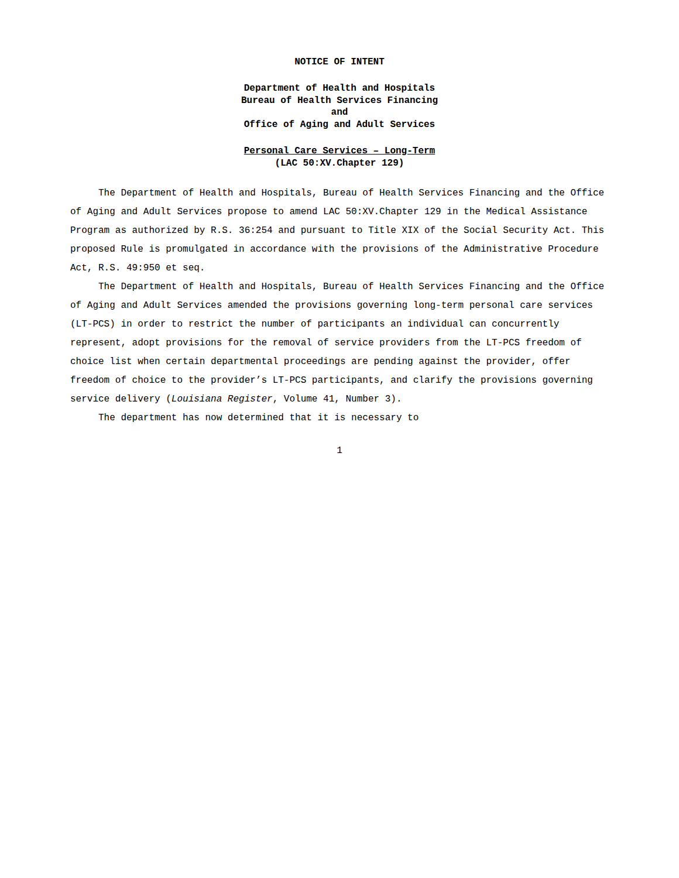NOTICE OF INTENT
Department of Health and Hospitals
Bureau of Health Services Financing
and
Office of Aging and Adult Services
Personal Care Services – Long-Term
(LAC 50:XV.Chapter 129)
The Department of Health and Hospitals, Bureau of Health Services Financing and the Office of Aging and Adult Services propose to amend LAC 50:XV.Chapter 129 in the Medical Assistance Program as authorized by R.S. 36:254 and pursuant to Title XIX of the Social Security Act. This proposed Rule is promulgated in accordance with the provisions of the Administrative Procedure Act, R.S. 49:950 et seq.
The Department of Health and Hospitals, Bureau of Health Services Financing and the Office of Aging and Adult Services amended the provisions governing long-term personal care services (LT-PCS) in order to restrict the number of participants an individual can concurrently represent, adopt provisions for the removal of service providers from the LT-PCS freedom of choice list when certain departmental proceedings are pending against the provider, offer freedom of choice to the provider’s LT-PCS participants, and clarify the provisions governing service delivery (Louisiana Register, Volume 41, Number 3).
The department has now determined that it is necessary to
1